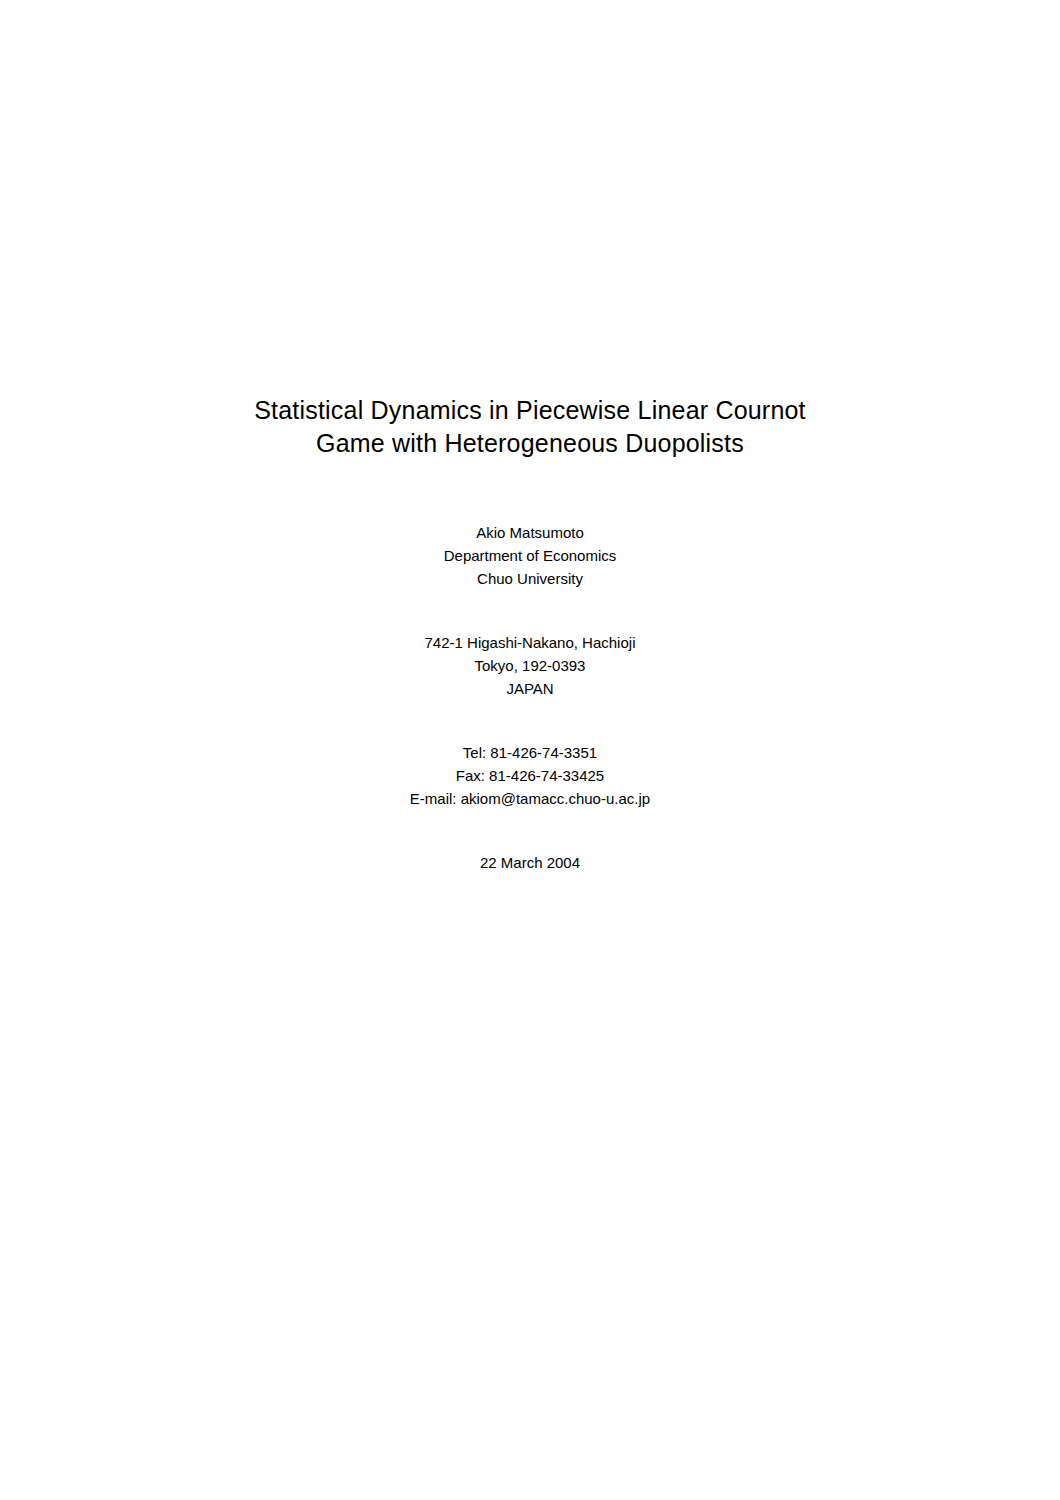Statistical Dynamics in Piecewise Linear Cournot Game with Heterogeneous Duopolists
Akio Matsumoto
Department of Economics
Chuo University
742-1 Higashi-Nakano, Hachioji
Tokyo, 192-0393
JAPAN
Tel: 81-426-74-3351
Fax: 81-426-74-33425
E-mail: akiom@tamacc.chuo-u.ac.jp
22 March 2004